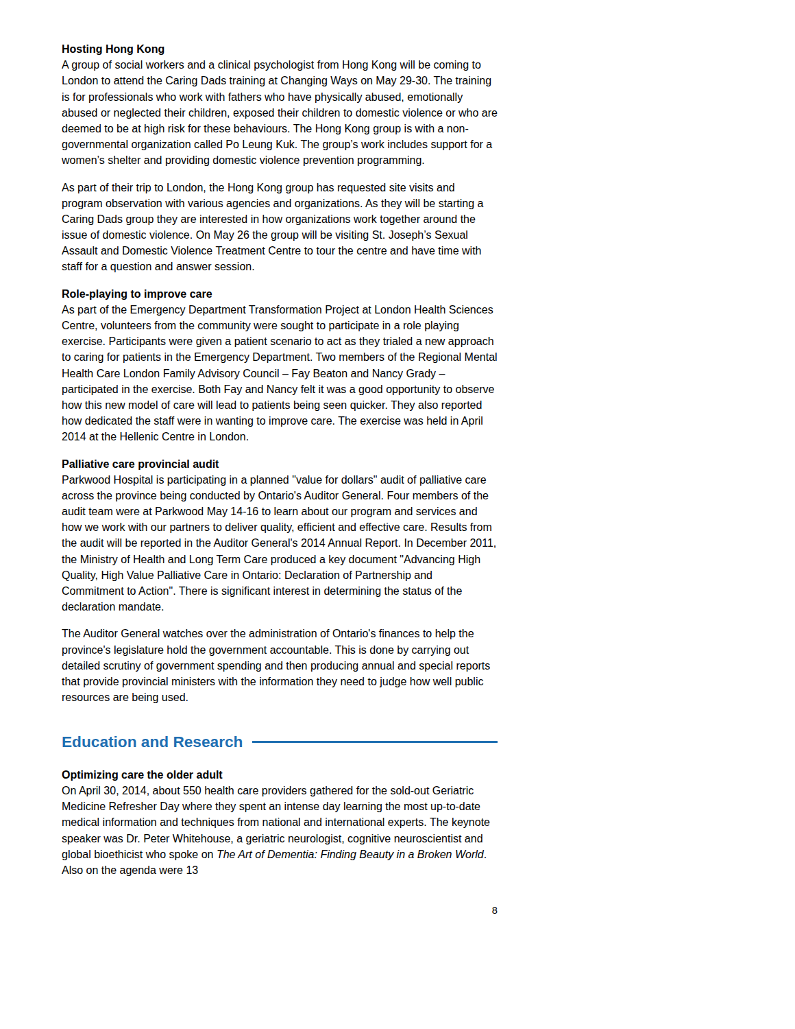Hosting Hong Kong
A group of social workers and a clinical psychologist from Hong Kong will be coming to London to attend the Caring Dads training at Changing Ways on May 29-30. The training is for professionals who work with fathers who have physically abused, emotionally abused or neglected their children, exposed their children to domestic violence or who are deemed to be at high risk for these behaviours. The Hong Kong group is with a non-governmental organization called Po Leung Kuk. The group’s work includes support for a women’s shelter and providing domestic violence prevention programming.
As part of their trip to London, the Hong Kong group has requested site visits and program observation with various agencies and organizations. As they will be starting a Caring Dads group they are interested in how organizations work together around the issue of domestic violence. On May 26 the group will be visiting St. Joseph’s Sexual Assault and Domestic Violence Treatment Centre to tour the centre and have time with staff for a question and answer session.
Role-playing to improve care
As part of the Emergency Department Transformation Project at London Health Sciences Centre, volunteers from the community were sought to participate in a role playing exercise. Participants were given a patient scenario to act as they trialed a new approach to caring for patients in the Emergency Department. Two members of the Regional Mental Health Care London Family Advisory Council – Fay Beaton and Nancy Grady – participated in the exercise. Both Fay and Nancy felt it was a good opportunity to observe how this new model of care will lead to patients being seen quicker. They also reported how dedicated the staff were in wanting to improve care. The exercise was held in April 2014 at the Hellenic Centre in London.
Palliative care provincial audit
Parkwood Hospital is participating in a planned "value for dollars" audit of palliative care across the province being conducted by Ontario's Auditor General. Four members of the audit team were at Parkwood May 14-16 to learn about our program and services and how we work with our partners to deliver quality, efficient and effective care. Results from the audit will be reported in the Auditor General's 2014 Annual Report. In December 2011, the Ministry of Health and Long Term Care produced a key document "Advancing High Quality, High Value Palliative Care in Ontario: Declaration of Partnership and Commitment to Action". There is significant interest in determining the status of the declaration mandate.
The Auditor General watches over the administration of Ontario's finances to help the province's legislature hold the government accountable. This is done by carrying out detailed scrutiny of government spending and then producing annual and special reports that provide provincial ministers with the information they need to judge how well public resources are being used.
Education and Research
Optimizing care the older adult
On April 30, 2014, about 550 health care providers gathered for the sold-out Geriatric Medicine Refresher Day where they spent an intense day learning the most up-to-date medical information and techniques from national and international experts. The keynote speaker was Dr. Peter Whitehouse, a geriatric neurologist, cognitive neuroscientist and global bioethicist who spoke on The Art of Dementia: Finding Beauty in a Broken World. Also on the agenda were 13
8